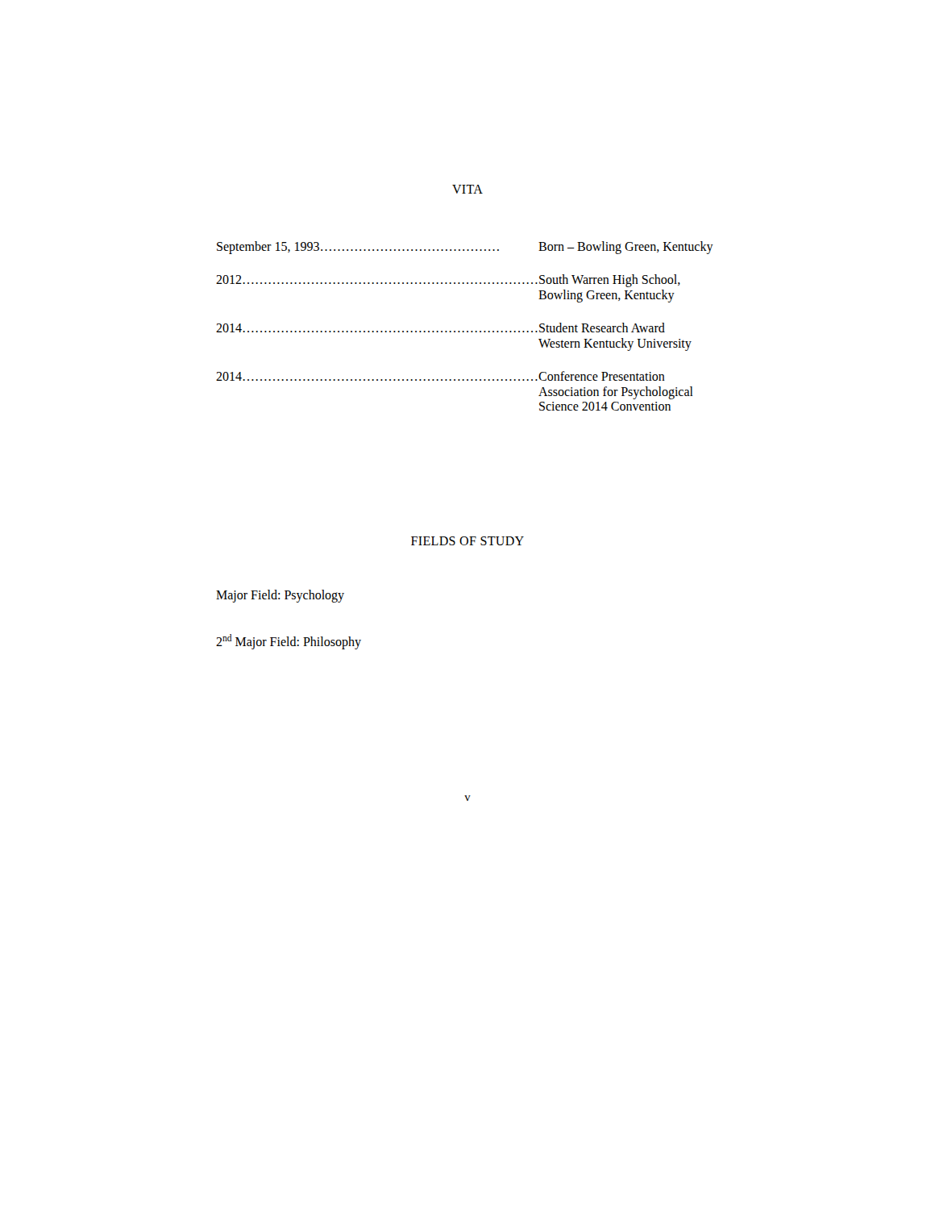VITA
| September 15, 1993…………………………………… | Born – Bowling Green, Kentucky |
| 2012…………………………………………………………… | South Warren High School, Bowling Green, Kentucky |
| 2014…………………………………………………………… | Student Research Award Western Kentucky University |
| 2014…………………………………………………………… | Conference Presentation Association for Psychological Science 2014 Convention |
FIELDS OF STUDY
Major Field: Psychology
2nd Major Field: Philosophy
v